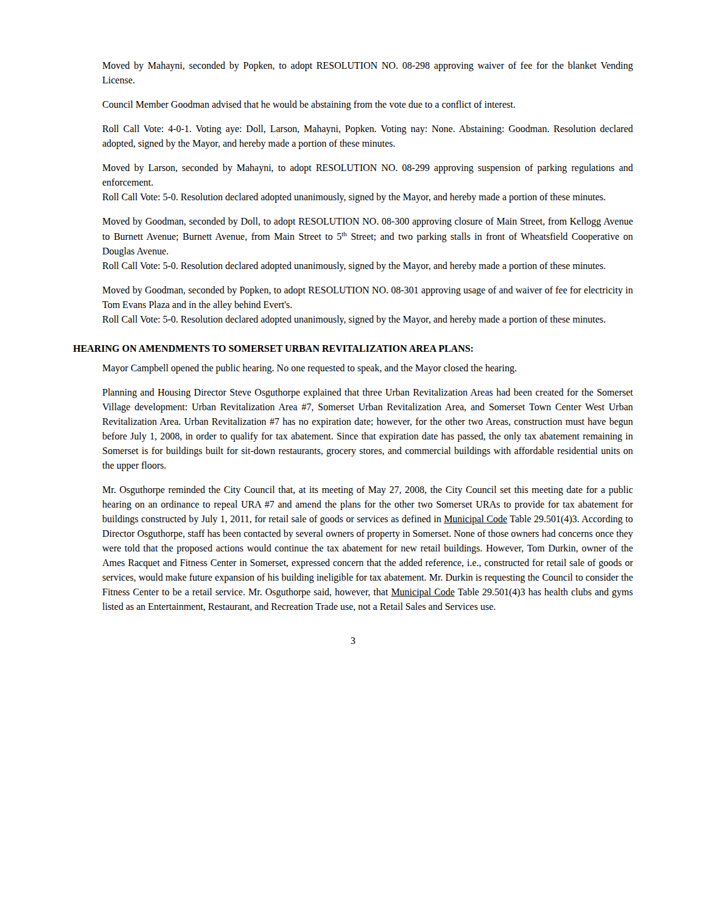Moved by Mahayni, seconded by Popken, to adopt RESOLUTION NO. 08-298 approving waiver of fee for the blanket Vending License.
Council Member Goodman advised that he would be abstaining from the vote due to a conflict of interest.
Roll Call Vote: 4-0-1. Voting aye: Doll, Larson, Mahayni, Popken. Voting nay: None. Abstaining: Goodman. Resolution declared adopted, signed by the Mayor, and hereby made a portion of these minutes.
Moved by Larson, seconded by Mahayni, to adopt RESOLUTION NO. 08-299 approving suspension of parking regulations and enforcement.
Roll Call Vote: 5-0. Resolution declared adopted unanimously, signed by the Mayor, and hereby made a portion of these minutes.
Moved by Goodman, seconded by Doll, to adopt RESOLUTION NO. 08-300 approving closure of Main Street, from Kellogg Avenue to Burnett Avenue; Burnett Avenue, from Main Street to 5th Street; and two parking stalls in front of Wheatsfield Cooperative on Douglas Avenue.
Roll Call Vote: 5-0. Resolution declared adopted unanimously, signed by the Mayor, and hereby made a portion of these minutes.
Moved by Goodman, seconded by Popken, to adopt RESOLUTION NO. 08-301 approving usage of and waiver of fee for electricity in Tom Evans Plaza and in the alley behind Evert's.
Roll Call Vote: 5-0. Resolution declared adopted unanimously, signed by the Mayor, and hereby made a portion of these minutes.
HEARING ON AMENDMENTS TO SOMERSET URBAN REVITALIZATION AREA PLANS:
Mayor Campbell opened the public hearing. No one requested to speak, and the Mayor closed the hearing.
Planning and Housing Director Steve Osguthorpe explained that three Urban Revitalization Areas had been created for the Somerset Village development: Urban Revitalization Area #7, Somerset Urban Revitalization Area, and Somerset Town Center West Urban Revitalization Area. Urban Revitalization #7 has no expiration date; however, for the other two Areas, construction must have begun before July 1, 2008, in order to qualify for tax abatement. Since that expiration date has passed, the only tax abatement remaining in Somerset is for buildings built for sit-down restaurants, grocery stores, and commercial buildings with affordable residential units on the upper floors.
Mr. Osguthorpe reminded the City Council that, at its meeting of May 27, 2008, the City Council set this meeting date for a public hearing on an ordinance to repeal URA #7 and amend the plans for the other two Somerset URAs to provide for tax abatement for buildings constructed by July 1, 2011, for retail sale of goods or services as defined in Municipal Code Table 29.501(4)3. According to Director Osguthorpe, staff has been contacted by several owners of property in Somerset. None of those owners had concerns once they were told that the proposed actions would continue the tax abatement for new retail buildings. However, Tom Durkin, owner of the Ames Racquet and Fitness Center in Somerset, expressed concern that the added reference, i.e., constructed for retail sale of goods or services, would make future expansion of his building ineligible for tax abatement. Mr. Durkin is requesting the Council to consider the Fitness Center to be a retail service. Mr. Osguthorpe said, however, that Municipal Code Table 29.501(4)3 has health clubs and gyms listed as an Entertainment, Restaurant, and Recreation Trade use, not a Retail Sales and Services use.
3